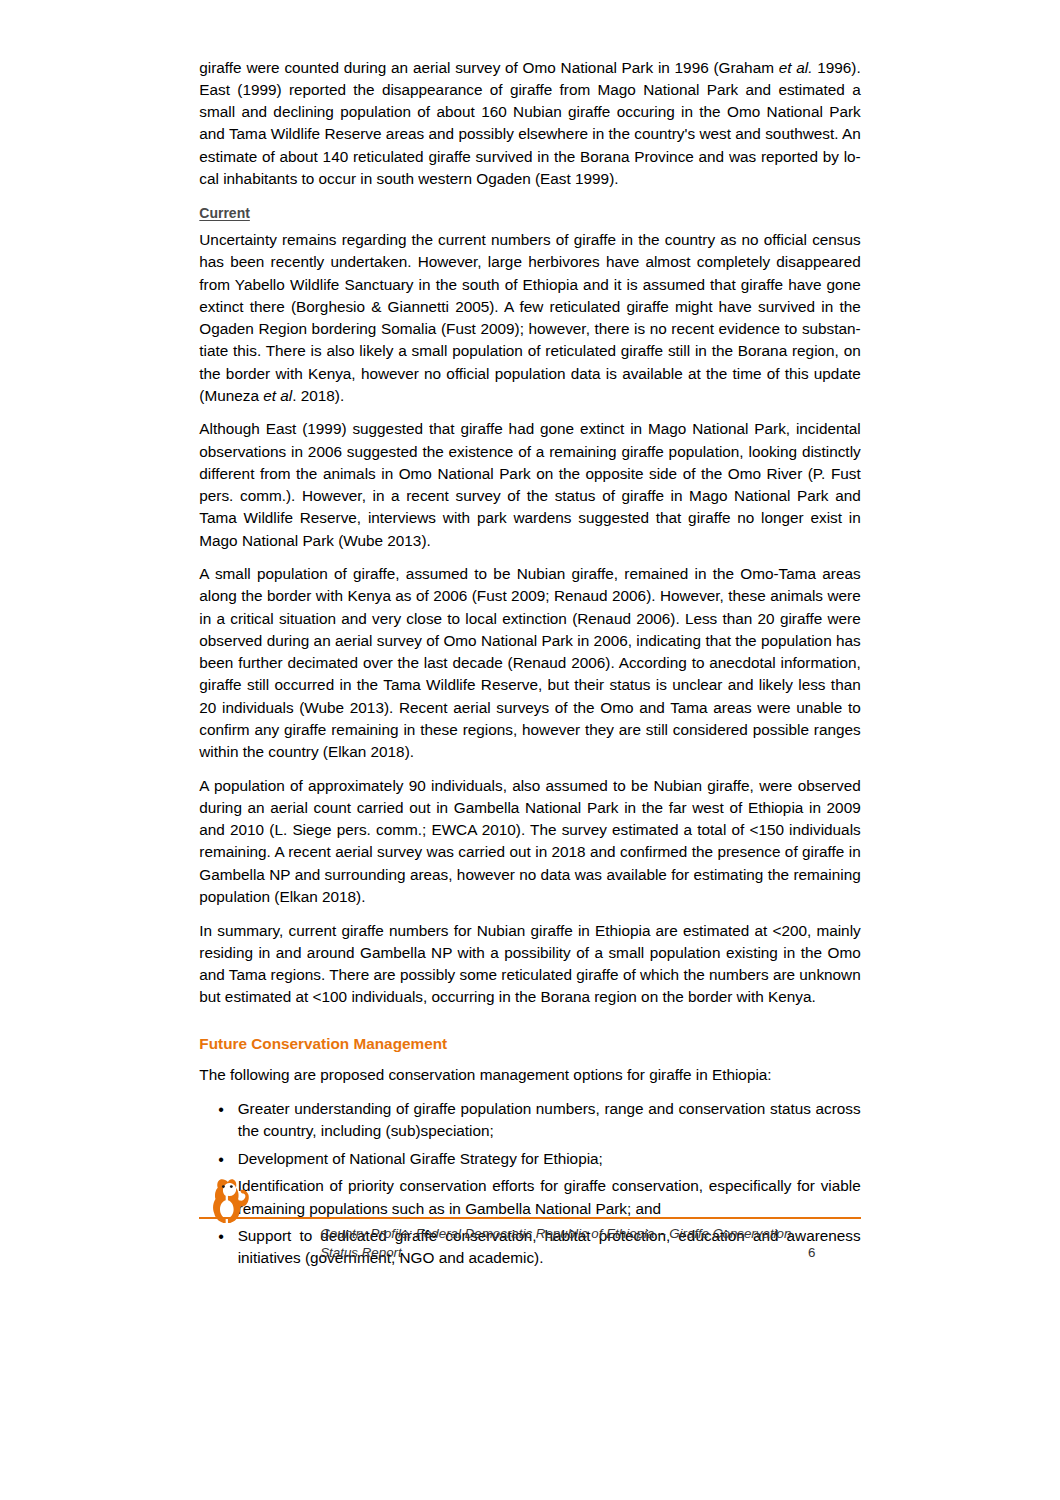giraffe were counted during an aerial survey of Omo National Park in 1996 (Graham et al. 1996). East (1999) reported the disappearance of giraffe from Mago National Park and estimated a small and declining population of about 160 Nubian giraffe occuring in the Omo National Park and Tama Wildlife Reserve areas and possibly elsewhere in the country's west and southwest. An estimate of about 140 reticulated giraffe survived in the Borana Province and was reported by local inhabitants to occur in south western Ogaden (East 1999).
Current
Uncertainty remains regarding the current numbers of giraffe in the country as no official census has been recently undertaken. However, large herbivores have almost completely disappeared from Yabello Wildlife Sanctuary in the south of Ethiopia and it is assumed that giraffe have gone extinct there (Borghesio & Giannetti 2005). A few reticulated giraffe might have survived in the Ogaden Region bordering Somalia (Fust 2009); however, there is no recent evidence to substantiate this. There is also likely a small population of reticulated giraffe still in the Borana region, on the border with Kenya, however no official population data is available at the time of this update (Muneza et al. 2018).
Although East (1999) suggested that giraffe had gone extinct in Mago National Park, incidental observations in 2006 suggested the existence of a remaining giraffe population, looking distinctly different from the animals in Omo National Park on the opposite side of the Omo River (P. Fust pers. comm.). However, in a recent survey of the status of giraffe in Mago National Park and Tama Wildlife Reserve, interviews with park wardens suggested that giraffe no longer exist in Mago National Park (Wube 2013).
A small population of giraffe, assumed to be Nubian giraffe, remained in the Omo-Tama areas along the border with Kenya as of 2006 (Fust 2009; Renaud 2006). However, these animals were in a critical situation and very close to local extinction (Renaud 2006). Less than 20 giraffe were observed during an aerial survey of Omo National Park in 2006, indicating that the population has been further decimated over the last decade (Renaud 2006). According to anecdotal information, giraffe still occurred in the Tama Wildlife Reserve, but their status is unclear and likely less than 20 individuals (Wube 2013). Recent aerial surveys of the Omo and Tama areas were unable to confirm any giraffe remaining in these regions, however they are still considered possible ranges within the country (Elkan 2018).
A population of approximately 90 individuals, also assumed to be Nubian giraffe, were observed during an aerial count carried out in Gambella National Park in the far west of Ethiopia in 2009 and 2010 (L. Siege pers. comm.; EWCA 2010). The survey estimated a total of <150 individuals remaining. A recent aerial survey was carried out in 2018 and confirmed the presence of giraffe in Gambella NP and surrounding areas, however no data was available for estimating the remaining population (Elkan 2018).
In summary, current giraffe numbers for Nubian giraffe in Ethiopia are estimated at <200, mainly residing in and around Gambella NP with a possibility of a small population existing in the Omo and Tama regions. There are possibly some reticulated giraffe of which the numbers are unknown but estimated at <100 individuals, occurring in the Borana region on the border with Kenya.
Future Conservation Management
The following are proposed conservation management options for giraffe in Ethiopia:
Greater understanding of giraffe population numbers, range and conservation status across the country, including (sub)speciation;
Development of National Giraffe Strategy for Ethiopia;
Identification of priority conservation efforts for giraffe conservation, especifically for viable remaining populations such as in Gambella National Park; and
Support to dedicated giraffe conservation, habitat protection, education and awareness initiatives (government, NGO and academic).
Country Profile: Federal Democratic Republic of Ethiopia – Giraffe Conservation Status Report 6